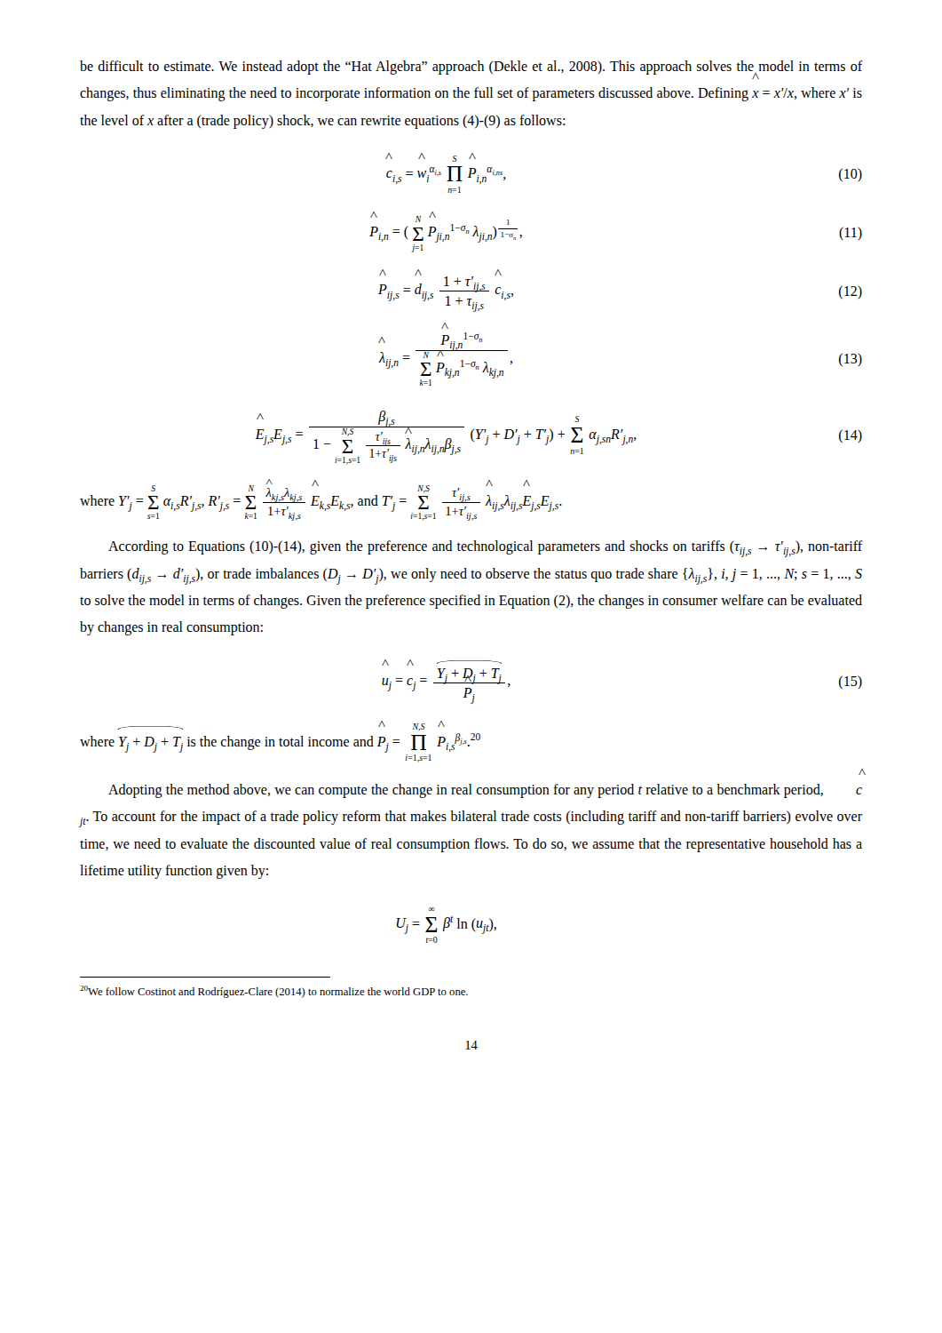be difficult to estimate. We instead adopt the “Hat Algebra” approach (Dekle et al., 2008). This approach solves the model in terms of changes, thus eliminating the need to incorporate information on the full set of parameters discussed above. Defining x = x′/x, where x′ is the level of x after a (trade policy) shock, we can rewrite equations (4)-(9) as follows:
ci,s = wiαi,s SΠn=1 Pi,nαi,ns,
(10)
Pi,n = ( NΣj=1 Pji,n1−σn λji,n)11−σn,
(11)
Pij,s = dij,s 1 + τ′ij,s 1 + τij,s ci,s,
(12)
λij,n = Pij,n1−σn NΣk=1 Pkj,n1−σn λkj,n ,
(13)
Ej,sEj,s = βj,s 1 − N,S Σi=1,s=1 τ′ijs 1+τ′ijs λij,nλij,nβj,s (Y′j + D′j + T′j) + SΣn=1 αj,snR′j,n,
(14)
where Y′j = SΣs=1 αi,sR′j,s, R′j,s = NΣk=1 λkj,sλkj,s 1+τ′kj,s Ek,sEk,s, and T′j = N,S Σi=1,s=1 τ′ij,s 1+τ′ij,s λij,sλij,s Ej,sEj,s.
According to Equations (10)-(14), given the preference and technological parameters and shocks on tariffs (τij,s → τ′ij,s), non-tariff barriers (dij,s → d′ij,s), or trade imbalances (Dj → D′j), we only need to observe the status quo trade share {λij,s}, i, j = 1, ..., N; s = 1, ..., S to solve the model in terms of changes. Given the preference specified in Equation (2), the changes in consumer welfare can be evaluated by changes in real consumption:
uj = cj = Yj + Dj + Tj Pj ,
(15)
where Yj + Dj + Tj is the change in total income and Pj = N,S Πi=1,s=1 Pi,sβj,s.20
Adopting the method above, we can compute the change in real consumption for any period t relative to a benchmark period, cjt. To account for the impact of a trade policy reform that makes bilateral trade costs (including tariff and non-tariff barriers) evolve over time, we need to evaluate the discounted value of real consumption flows. To do so, we assume that the representative household has a lifetime utility function given by:
Uj = ∞Σt=0 βt ln (ujt),
20We follow Costinot and Rodríguez-Clare (2014) to normalize the world GDP to one.
14